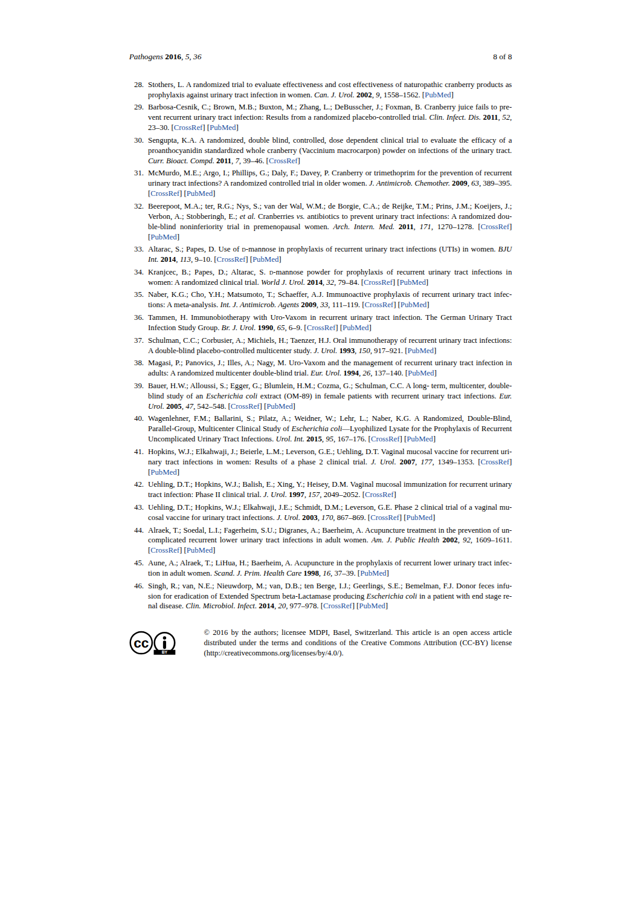Pathogens 2016, 5, 36
8 of 8
28. Stothers, L. A randomized trial to evaluate effectiveness and cost effectiveness of naturopathic cranberry products as prophylaxis against urinary tract infection in women. Can. J. Urol. 2002, 9, 1558–1562. [PubMed]
29. Barbosa-Cesnik, C.; Brown, M.B.; Buxton, M.; Zhang, L.; DeBusscher, J.; Foxman, B. Cranberry juice fails to prevent recurrent urinary tract infection: Results from a randomized placebo-controlled trial. Clin. Infect. Dis. 2011, 52, 23–30. [CrossRef] [PubMed]
30. Sengupta, K.A. A randomized, double blind, controlled, dose dependent clinical trial to evaluate the efficacy of a proanthocyanidin standardized whole cranberry (Vaccinium macrocarpon) powder on infections of the urinary tract. Curr. Bioact. Compd. 2011, 7, 39–46. [CrossRef]
31. McMurdo, M.E.; Argo, I.; Phillips, G.; Daly, F.; Davey, P. Cranberry or trimethoprim for the prevention of recurrent urinary tract infections? A randomized controlled trial in older women. J. Antimicrob. Chemother. 2009, 63, 389–395. [CrossRef] [PubMed]
32. Beerepoot, M.A.; ter, R.G.; Nys, S.; van der Wal, W.M.; de Borgie, C.A.; de Reijke, T.M.; Prins, J.M.; Koeijers, J.; Verbon, A.; Stobberingh, E.; et al. Cranberries vs. antibiotics to prevent urinary tract infections: A randomized double-blind noninferiority trial in premenopausal women. Arch. Intern. Med. 2011, 171, 1270–1278. [CrossRef] [PubMed]
33. Altarac, S.; Papes, D. Use of d-mannose in prophylaxis of recurrent urinary tract infections (UTIs) in women. BJU Int. 2014, 113, 9–10. [CrossRef] [PubMed]
34. Kranjcec, B.; Papes, D.; Altarac, S. d-mannose powder for prophylaxis of recurrent urinary tract infections in women: A randomized clinical trial. World J. Urol. 2014, 32, 79–84. [CrossRef] [PubMed]
35. Naber, K.G.; Cho, Y.H.; Matsumoto, T.; Schaeffer, A.J. Immunoactive prophylaxis of recurrent urinary tract infections: A meta-analysis. Int. J. Antimicrob. Agents 2009, 33, 111–119. [CrossRef] [PubMed]
36. Tammen, H. Immunobiotherapy with Uro-Vaxom in recurrent urinary tract infection. The German Urinary Tract Infection Study Group. Br. J. Urol. 1990, 65, 6–9. [CrossRef] [PubMed]
37. Schulman, C.C.; Corbusier, A.; Michiels, H.; Taenzer, H.J. Oral immunotherapy of recurrent urinary tract infections: A double-blind placebo-controlled multicenter study. J. Urol. 1993, 150, 917–921. [PubMed]
38. Magasi, P.; Panovics, J.; Illes, A.; Nagy, M. Uro-Vaxom and the management of recurrent urinary tract infection in adults: A randomized multicenter double-blind trial. Eur. Urol. 1994, 26, 137–140. [PubMed]
39. Bauer, H.W.; Alloussi, S.; Egger, G.; Blumlein, H.M.; Cozma, G.; Schulman, C.C. A long- term, multicenter, double-blind study of an Escherichia coli extract (OM-89) in female patients with recurrent urinary tract infections. Eur. Urol. 2005, 47, 542–548. [CrossRef] [PubMed]
40. Wagenlehner, F.M.; Ballarini, S.; Pilatz, A.; Weidner, W.; Lehr, L.; Naber, K.G. A Randomized, Double-Blind, Parallel-Group, Multicenter Clinical Study of Escherichia coli—Lyophilized Lysate for the Prophylaxis of Recurrent Uncomplicated Urinary Tract Infections. Urol. Int. 2015, 95, 167–176. [CrossRef] [PubMed]
41. Hopkins, W.J.; Elkahwaji, J.; Beierle, L.M.; Leverson, G.E.; Uehling, D.T. Vaginal mucosal vaccine for recurrent urinary tract infections in women: Results of a phase 2 clinical trial. J. Urol. 2007, 177, 1349–1353. [CrossRef] [PubMed]
42. Uehling, D.T.; Hopkins, W.J.; Balish, E.; Xing, Y.; Heisey, D.M. Vaginal mucosal immunization for recurrent urinary tract infection: Phase II clinical trial. J. Urol. 1997, 157, 2049–2052. [CrossRef]
43. Uehling, D.T.; Hopkins, W.J.; Elkahwaji, J.E.; Schmidt, D.M.; Leverson, G.E. Phase 2 clinical trial of a vaginal mucosal vaccine for urinary tract infections. J. Urol. 2003, 170, 867–869. [CrossRef] [PubMed]
44. Alraek, T.; Soedal, L.I.; Fagerheim, S.U.; Digranes, A.; Baerheim, A. Acupuncture treatment in the prevention of uncomplicated recurrent lower urinary tract infections in adult women. Am. J. Public Health 2002, 92, 1609–1611. [CrossRef] [PubMed]
45. Aune, A.; Alraek, T.; LiHua, H.; Baerheim, A. Acupuncture in the prophylaxis of recurrent lower urinary tract infection in adult women. Scand. J. Prim. Health Care 1998, 16, 37–39. [PubMed]
46. Singh, R.; van, N.E.; Nieuwdorp, M.; van, D.B.; ten Berge, I.J.; Geerlings, S.E.; Bemelman, F.J. Donor feces infusion for eradication of Extended Spectrum beta-Lactamase producing Escherichia coli in a patient with end stage renal disease. Clin. Microbiol. Infect. 2014, 20, 977–978. [CrossRef] [PubMed]
cc BY
© 2016 by the authors; licensee MDPI, Basel, Switzerland. This article is an open access article distributed under the terms and conditions of the Creative Commons Attribution (CC-BY) license (http://creativecommons.org/licenses/by/4.0/).